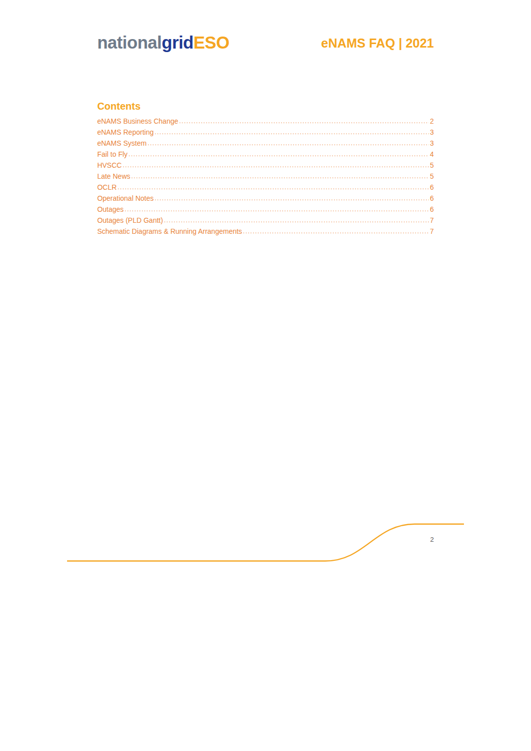national grid ESO
eNAMS FAQ | 2021
Contents
eNAMS Business Change .................................................................................................................................. 2
eNAMS Reporting .......................................................................................................................................... 3
eNAMS System ............................................................................................................................................. 3
Fail to Fly ....................................................................................................................................................... 4
HVSCC ............................................................................................................................................................. 5
Late News ....................................................................................................................................................... 5
OCLR ............................................................................................................................................................... 6
Operational Notes ......................................................................................................................................... 6
Outages ........................................................................................................................................................... 6
Outages (PLD Gantt) .................................................................................................................................... 7
Schematic Diagrams & Running Arrangements ................................................................................. 7
2